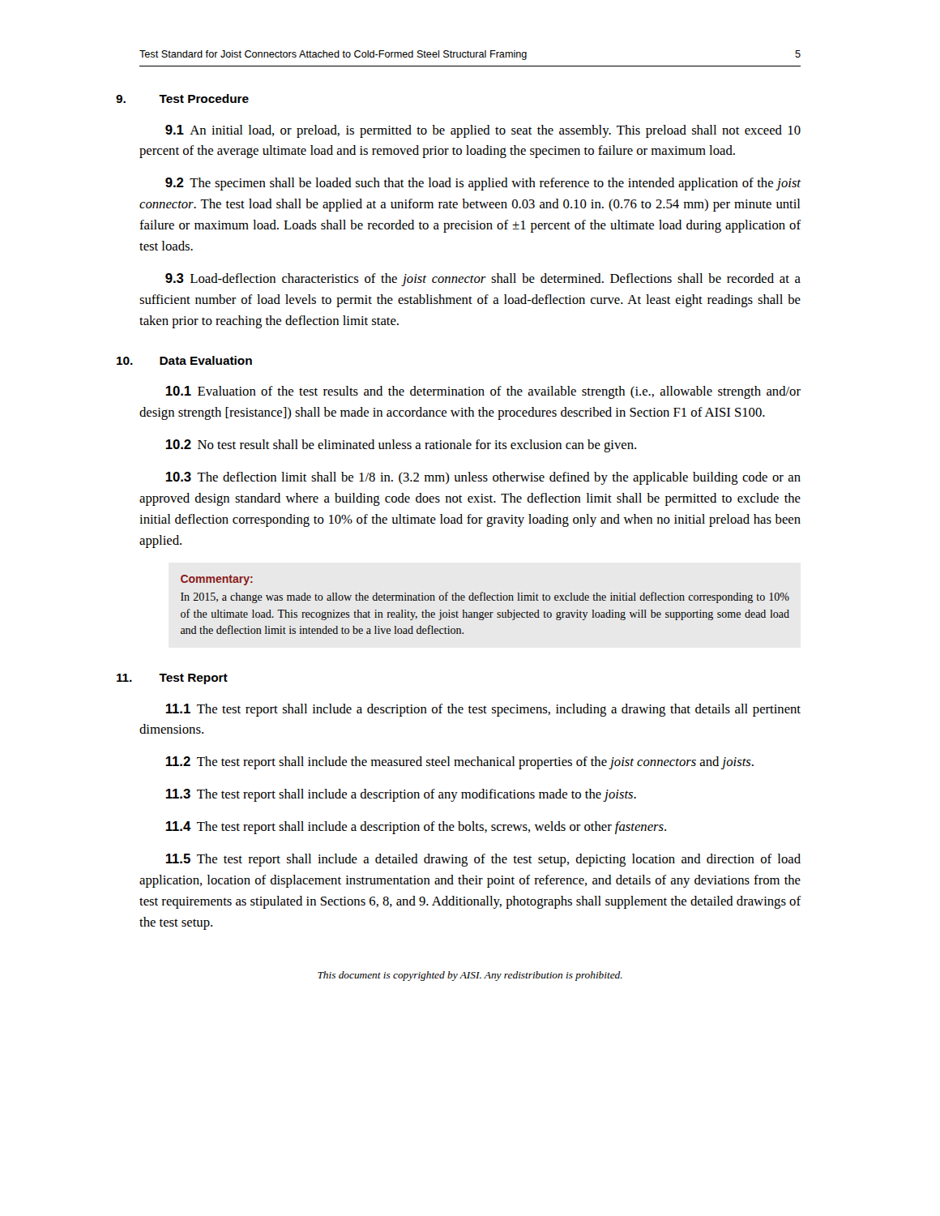Test Standard for Joist Connectors Attached to Cold-Formed Steel Structural Framing 5
9. Test Procedure
9.1 An initial load, or preload, is permitted to be applied to seat the assembly. This preload shall not exceed 10 percent of the average ultimate load and is removed prior to loading the specimen to failure or maximum load.
9.2 The specimen shall be loaded such that the load is applied with reference to the intended application of the joist connector. The test load shall be applied at a uniform rate between 0.03 and 0.10 in. (0.76 to 2.54 mm) per minute until failure or maximum load. Loads shall be recorded to a precision of ±1 percent of the ultimate load during application of test loads.
9.3 Load-deflection characteristics of the joist connector shall be determined. Deflections shall be recorded at a sufficient number of load levels to permit the establishment of a load-deflection curve. At least eight readings shall be taken prior to reaching the deflection limit state.
10. Data Evaluation
10.1 Evaluation of the test results and the determination of the available strength (i.e., allowable strength and/or design strength [resistance]) shall be made in accordance with the procedures described in Section F1 of AISI S100.
10.2 No test result shall be eliminated unless a rationale for its exclusion can be given.
10.3 The deflection limit shall be 1/8 in. (3.2 mm) unless otherwise defined by the applicable building code or an approved design standard where a building code does not exist. The deflection limit shall be permitted to exclude the initial deflection corresponding to 10% of the ultimate load for gravity loading only and when no initial preload has been applied.
Commentary:
In 2015, a change was made to allow the determination of the deflection limit to exclude the initial deflection corresponding to 10% of the ultimate load. This recognizes that in reality, the joist hanger subjected to gravity loading will be supporting some dead load and the deflection limit is intended to be a live load deflection.
11. Test Report
11.1 The test report shall include a description of the test specimens, including a drawing that details all pertinent dimensions.
11.2 The test report shall include the measured steel mechanical properties of the joist connectors and joists.
11.3 The test report shall include a description of any modifications made to the joists.
11.4 The test report shall include a description of the bolts, screws, welds or other fasteners.
11.5 The test report shall include a detailed drawing of the test setup, depicting location and direction of load application, location of displacement instrumentation and their point of reference, and details of any deviations from the test requirements as stipulated in Sections 6, 8, and 9. Additionally, photographs shall supplement the detailed drawings of the test setup.
This document is copyrighted by AISI. Any redistribution is prohibited.